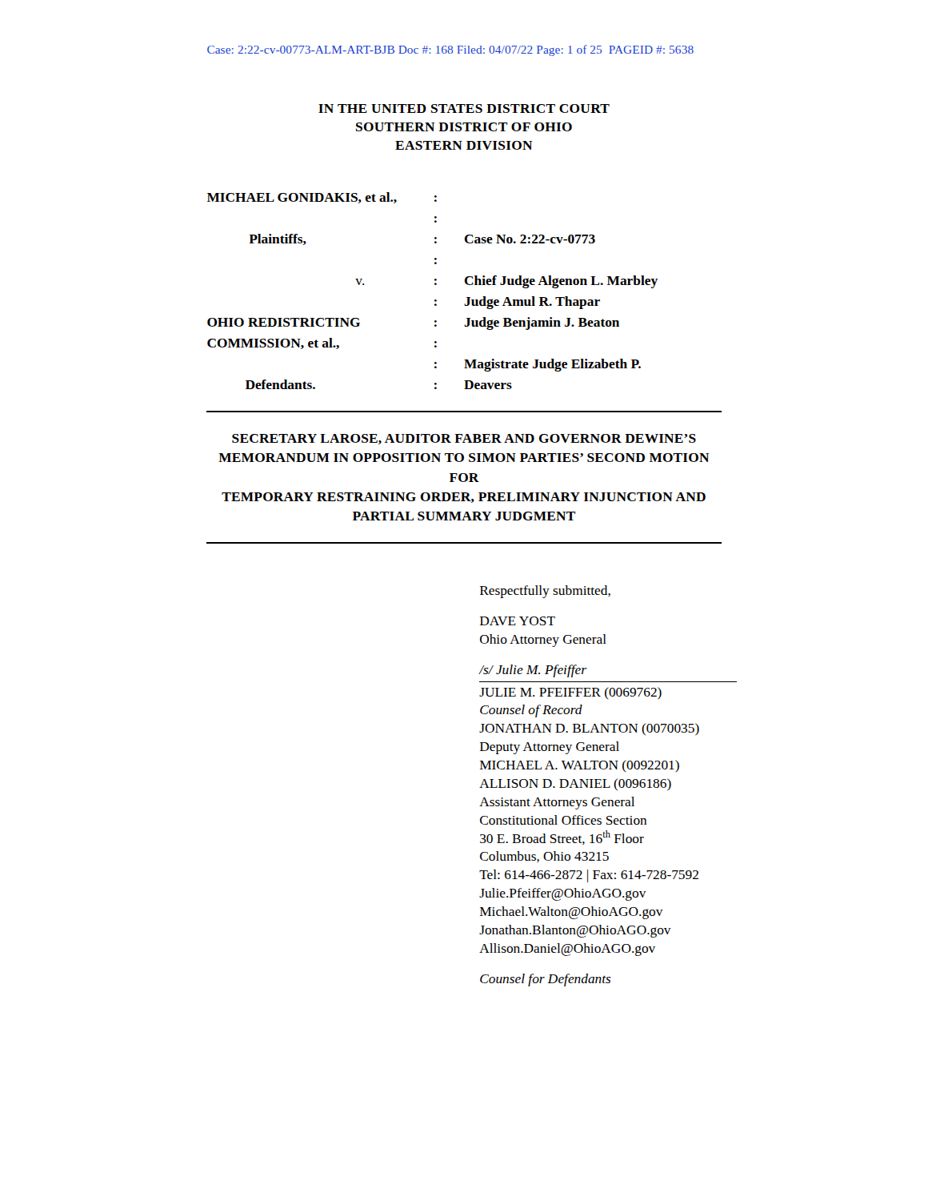Case: 2:22-cv-00773-ALM-ART-BJB Doc #: 168 Filed: 04/07/22 Page: 1 of 25 PAGEID #: 5638
IN THE UNITED STATES DISTRICT COURT
SOUTHERN DISTRICT OF OHIO
EASTERN DIVISION
| MICHAEL GONIDAKIS, et al., | : | |
| | : | |
| Plaintiffs, | : | Case No. 2:22-cv-0773 |
| | : | |
| v. | : | Chief Judge Algenon L. Marbley |
| | : | Judge Amul R. Thapar |
| OHIO REDISTRICTING | : | Judge Benjamin J. Beaton |
| COMMISSION, et al., | : | |
| | : | Magistrate Judge Elizabeth P. |
| Defendants. | : | Deavers |
SECRETARY LAROSE, AUDITOR FABER AND GOVERNOR DEWINE’S
MEMORANDUM IN OPPOSITION TO SIMON PARTIES’ SECOND MOTION FOR
TEMPORARY RESTRAINING ORDER, PRELIMINARY INJUNCTION AND
PARTIAL SUMMARY JUDGMENT
Respectfully submitted,
DAVE YOST
Ohio Attorney General
/s/ Julie M. Pfeiffer
JULIE M. PFEIFFER (0069762)
Counsel of Record
JONATHAN D. BLANTON (0070035)
Deputy Attorney General
MICHAEL A. WALTON (0092201)
ALLISON D. DANIEL (0096186)
Assistant Attorneys General
Constitutional Offices Section
30 E. Broad Street, 16th Floor
Columbus, Ohio 43215
Tel: 614-466-2872 | Fax: 614-728-7592
Julie.Pfeiffer@OhioAGO.gov
Michael.Walton@OhioAGO.gov
Jonathan.Blanton@OhioAGO.gov
Allison.Daniel@OhioAGO.gov
Counsel for Defendants